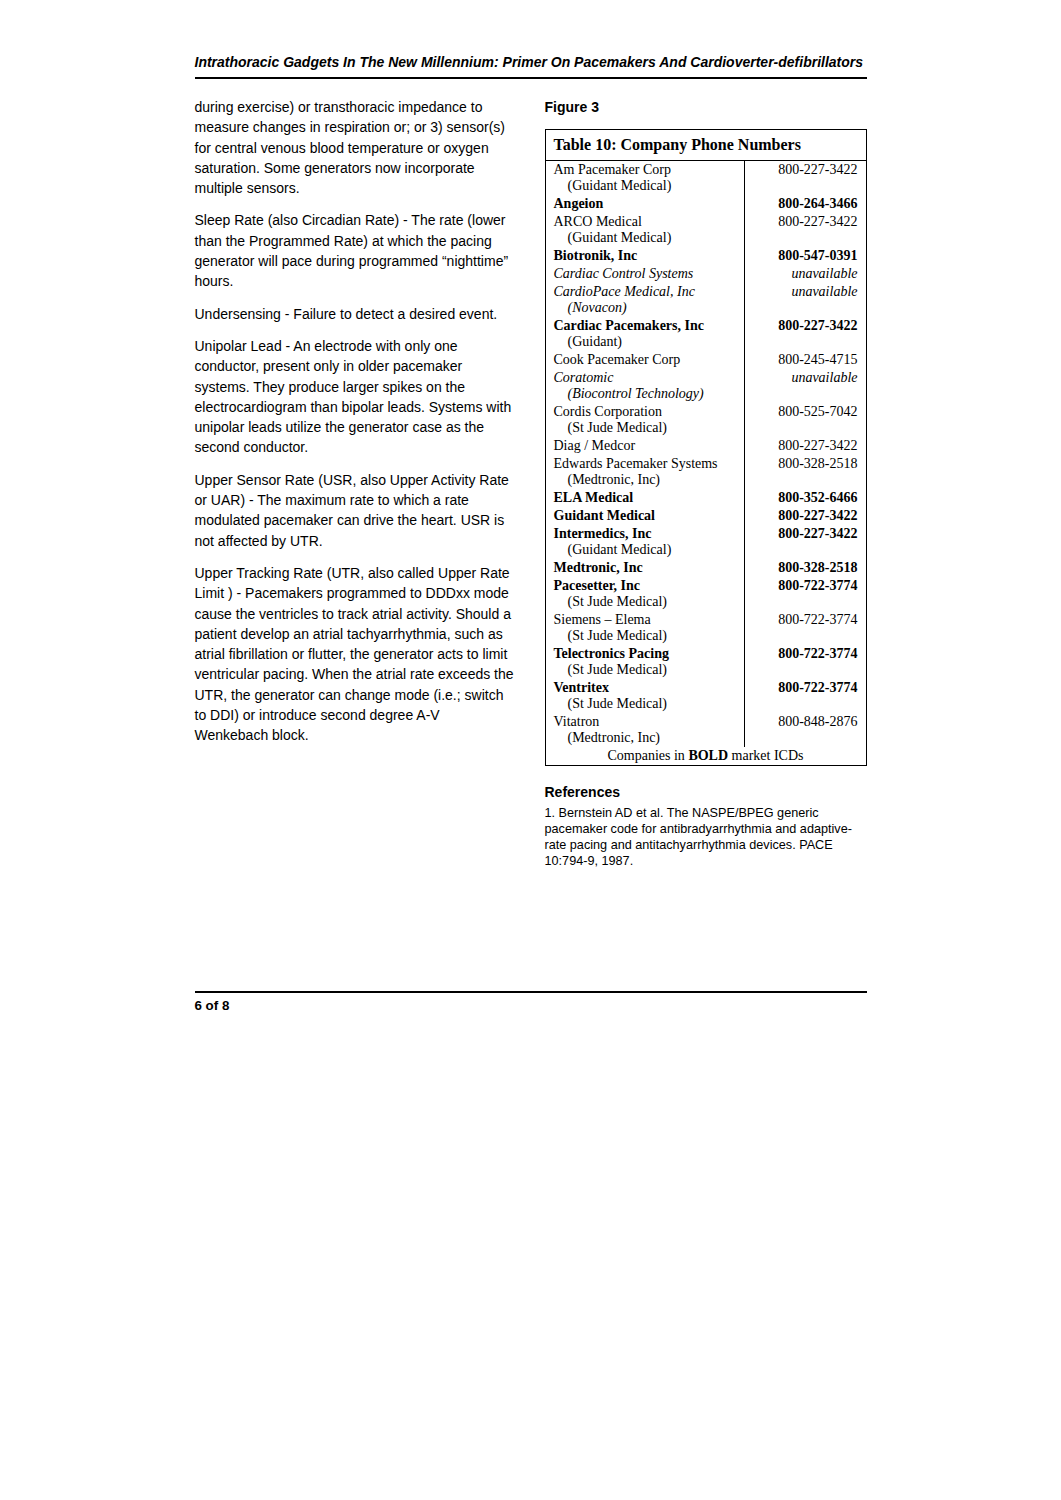Intrathoracic Gadgets In The New Millennium: Primer On Pacemakers And Cardioverter-defibrillators
during exercise) or transthoracic impedance to measure changes in respiration or; or 3) sensor(s) for central venous blood temperature or oxygen saturation. Some generators now incorporate multiple sensors.
Sleep Rate (also Circadian Rate) - The rate (lower than the Programmed Rate) at which the pacing generator will pace during programmed “nighttime” hours.
Undersensing - Failure to detect a desired event.
Unipolar Lead - An electrode with only one conductor, present only in older pacemaker systems. They produce larger spikes on the electrocardiogram than bipolar leads. Systems with unipolar leads utilize the generator case as the second conductor.
Upper Sensor Rate (USR, also Upper Activity Rate or UAR) - The maximum rate to which a rate modulated pacemaker can drive the heart. USR is not affected by UTR.
Upper Tracking Rate (UTR, also called Upper Rate Limit ) - Pacemakers programmed to DDDxx mode cause the ventricles to track atrial activity. Should a patient develop an atrial tachyarrhythmia, such as atrial fibrillation or flutter, the generator acts to limit ventricular pacing. When the atrial rate exceeds the UTR, the generator can change mode (i.e.; switch to DDI) or introduce second degree A-V Wenkebach block.
Figure 3
Table 10: Company Phone Numbers
| Am Pacemaker Corp (Guidant Medical) | 800-227-3422 |
| Angeion | 800-264-3466 |
| ARCO Medical (Guidant Medical) | 800-227-3422 |
| Biotronik, Inc | 800-547-0391 |
| Cardiac Control Systems | unavailable |
| CardioPace Medical, Inc (Novacon) | unavailable |
| Cardiac Pacemakers, Inc (Guidant) | 800-227-3422 |
| Cook Pacemaker Corp | 800-245-4715 |
| Coratomic (Biocontrol Technology) | unavailable |
| Cordis Corporation (St Jude Medical) | 800-525-7042 |
| Diag / Medcor | 800-227-3422 |
| Edwards Pacemaker Systems (Medtronic, Inc) | 800-328-2518 |
| ELA Medical | 800-352-6466 |
| Guidant Medical | 800-227-3422 |
| Intermedics, Inc (Guidant Medical) | 800-227-3422 |
| Medtronic, Inc | 800-328-2518 |
| Pacesetter, Inc (St Jude Medical) | 800-722-3774 |
| Siemens – Elema (St Jude Medical) | 800-722-3774 |
| Telectronics Pacing (St Jude Medical) | 800-722-3774 |
| Ventritex (St Jude Medical) | 800-722-3774 |
| Vitatron (Medtronic, Inc) | 800-848-2876 |
| Companies in BOLD market ICDs |
References
1. Bernstein AD et al. The NASPE/BPEG generic pacemaker code for antibradyarrhythmia and adaptive-rate pacing and antitachyarrhythmia devices. PACE 10:794-9, 1987.
6 of 8